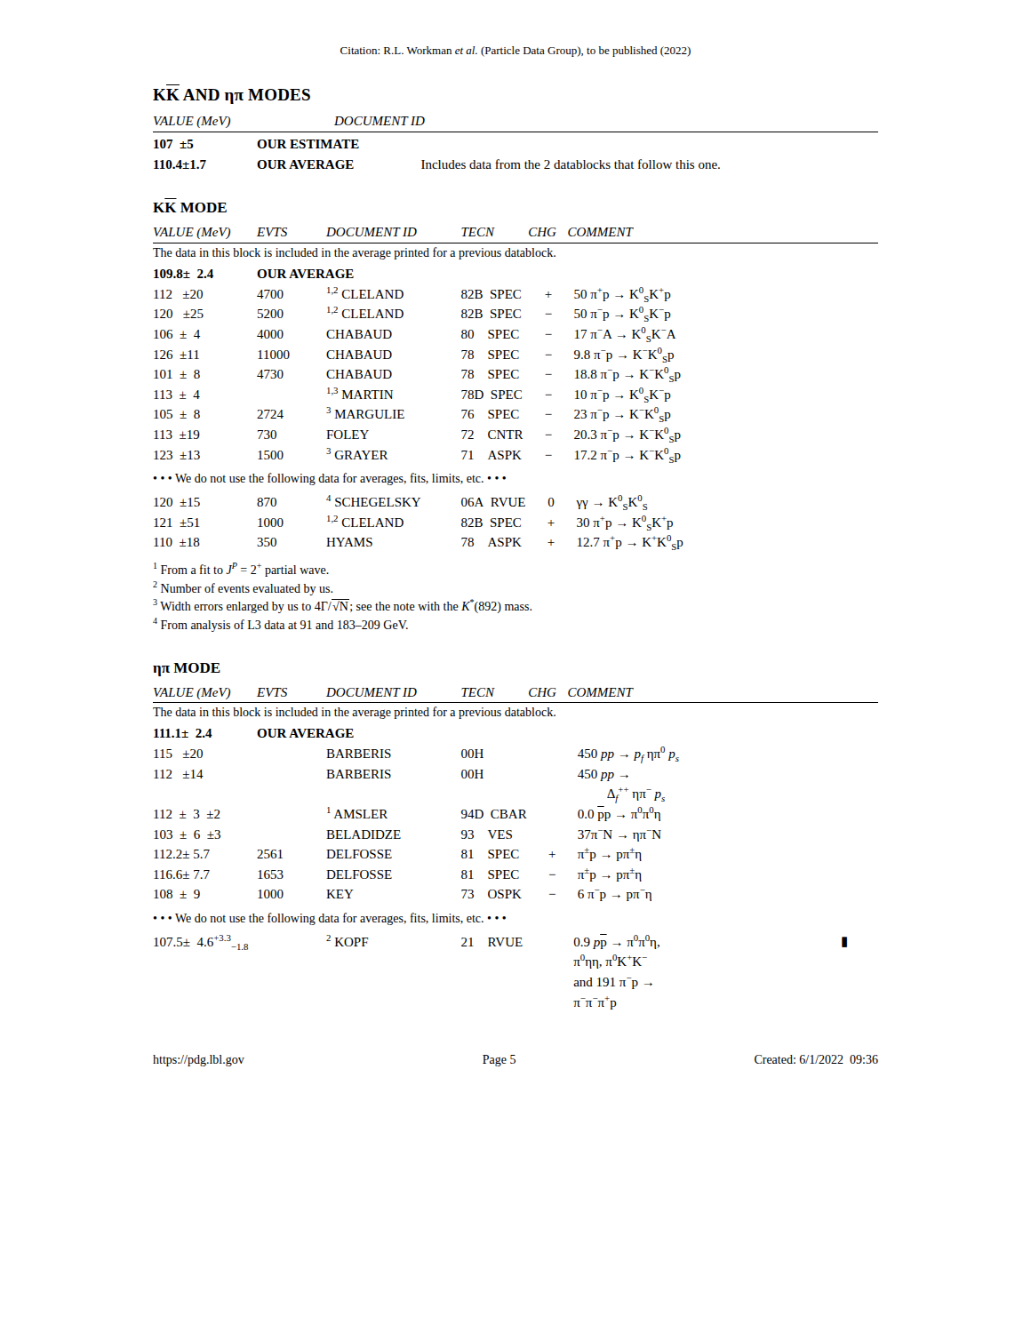Citation: R.L. Workman et al. (Particle Data Group), to be published (2022)
KK AND ηπ MODES
| VALUE (MeV) | DOCUMENT ID |
| --- | --- |
| 107 ±5 | OUR ESTIMATE |
| 110.4±1.7 | OUR AVERAGE | Includes data from the 2 datablocks that follow this one. |
KK MODE
| VALUE (MeV) | EVTS | DOCUMENT ID | TECN | CHG | COMMENT |
| --- | --- | --- | --- | --- | --- |
The data in this block is included in the average printed for a previous datablock.
| 109.8± 2.4 | OUR AVERAGE |
| 112 ±20 | 4700 | 1,2 CLELAND | 82B SPEC | + | 50 π + p → K 0 S K + p |
| 120 ±25 | 5200 | 1,2 CLELAND | 82B SPEC | − | 50 π − p → K 0 S K − p |
| 106 ± 4 | 4000 | CHABAUD | 80 SPEC | − | 17 π − A → K 0 S K − A |
| 126 ±11 | 11000 | CHABAUD | 78 SPEC | − | 9.8 π − p → K − K 0 S p |
| 101 ± 8 | 4730 | CHABAUD | 78 SPEC | − | 18.8 π − p → K − K 0 S p |
| 113 ± 4 | | 1,3 MARTIN | 78D SPEC | − | 10 π − p → K 0 S K − p |
| 105 ± 8 | 2724 | 3 MARGULIE | 76 SPEC | − | 23 π − p → K − K 0 S p |
| 113 ±19 | 730 | FOLEY | 72 CNTR | − | 20.3 π − p → K − K 0 S p |
| 123 ±13 | 1500 | 3 GRAYER | 71 ASPK | − | 17.2 π − p → K − K 0 S p |
• • • We do not use the following data for averages, fits, limits, etc. • • •
| 120 ±15 | 870 | 4 SCHEGELSKY | 06A RVUE | 0 | γγ → K 0 S K 0 S |
| 121 ±51 | 1000 | 1,2 CLELAND | 82B SPEC | + | 30 π + p → K 0 S K + p |
| 110 ±18 | 350 | HYAMS | 78 ASPK | + | 12.7 π + p → K + K 0 S p |
1 From a fit to JP = 2+ partial wave.
2 Number of events evaluated by us.
3 Width errors enlarged by us to 4Γ/√N; see the note with the K*(892) mass.
4 From analysis of L3 data at 91 and 183–209 GeV.
ηπ MODE
| VALUE (MeV) | EVTS | DOCUMENT ID | TECN | CHG | COMMENT |
| --- | --- | --- | --- | --- | --- |
The data in this block is included in the average printed for a previous datablock.
| 111.1± 2.4 | OUR AVERAGE |
| 115 ±20 | | BARBERIS | 00H | | 450 pp → p f ηπ 0 p s |
| 112 ±14 | | BARBERIS | 00H | | 450 pp → |
| | | | | | Δ f ++ ηπ − p s |
| 112 ± 3 ±2 | | 1 AMSLER | 94D CBAR | | 0.0 p p → π 0 π 0 η |
| 103 ± 6 ±3 | | BELADIDZE | 93 VES | | 37π − N → ηπ − N |
| 112.2± 5.7 | 2561 | DELFOSSE | 81 SPEC | + | π ± p → pπ ± η |
| 116.6± 7.7 | 1653 | DELFOSSE | 81 SPEC | − | π ± p → pπ ± η |
| 108 ± 9 | 1000 | KEY | 73 OSPK | − | 6 π − p → pπ − η |
• • • We do not use the following data for averages, fits, limits, etc. • • •
▮
| 107.5± 4.6 +3.3 −1.8 | | 2 KOPF | 21 RVUE | | 0.9 p p → π 0 π 0 η, |
| | | | | | π 0 ηη, π 0 K + K − |
| | | | | | and 191 π − p → |
| | | | | | π − π − π + p |
https://pdg.lbl.gov Page 5 Created: 6/1/2022 09:36